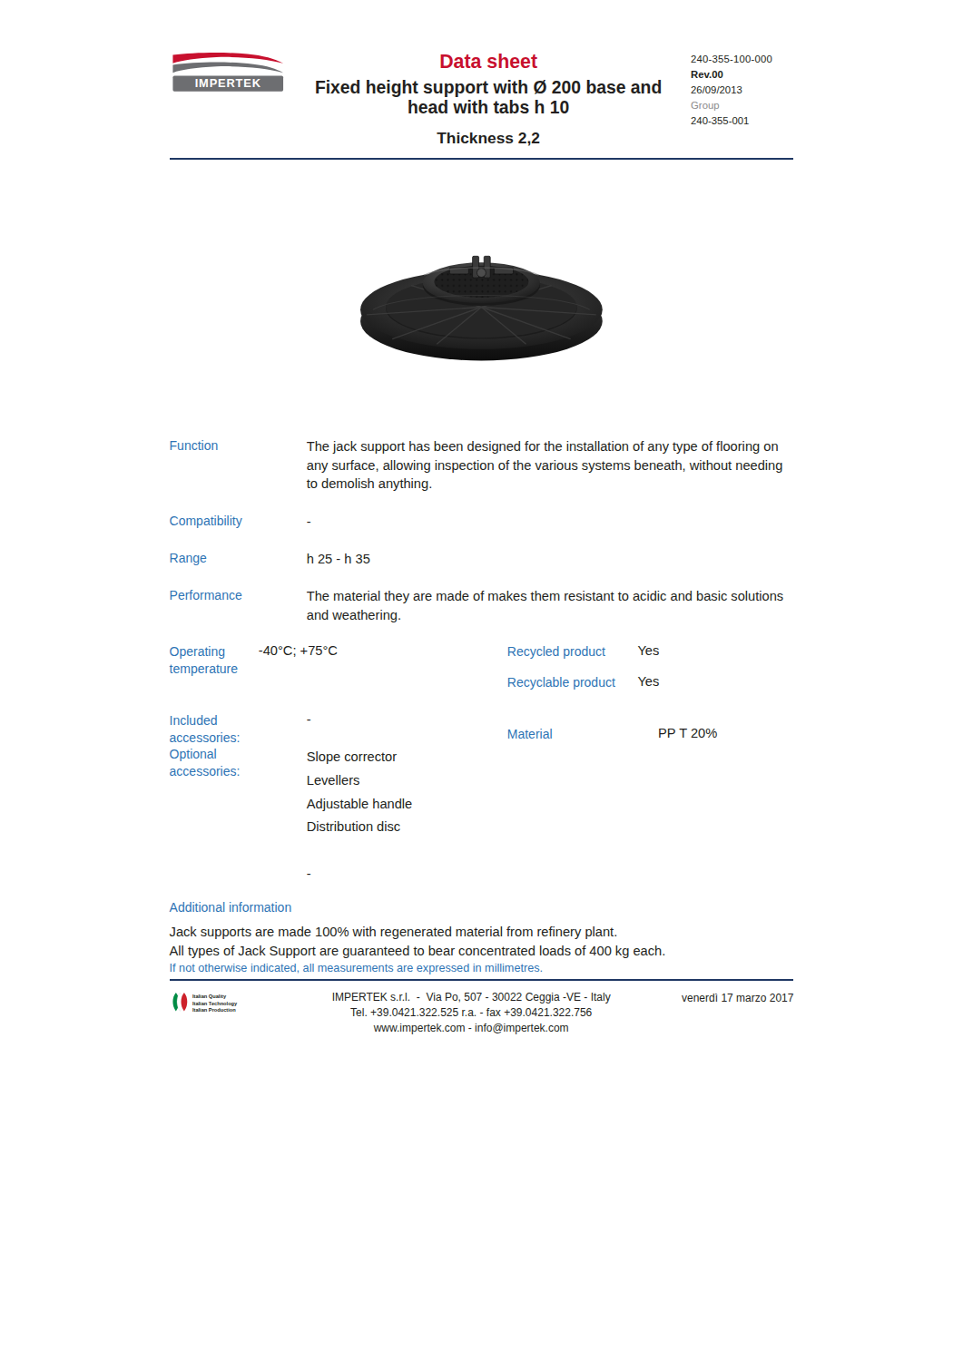IMPERTEK
Data sheet
Fixed height support with Ø 200 base and head with tabs h 10
Thickness 2,2
240-355-100-000
Rev.00
26/09/2013
Group
240-355-001
Function
The jack support has been designed for the installation of any type of flooring on any surface, allowing inspection of the various systems beneath, without needing to demolish anything.
Compatibility
-
Range
h 25 - h 35
Performance
The material they are made of makes them resistant to acidic and basic solutions and weathering.
Operating
temperature
-40°C; +75°C
Included accessories:
-
Optional accessories:
Slope corrector
Levellers
Adjustable handle
Distribution disc
-
Recycled product
Yes
Recyclable product
Yes
Material
PP T 20%
Additional information
Jack supports are made 100% with regenerated material from refinery plant.
All types of Jack Support are guaranteed to bear concentrated loads of 400 kg each.
If not otherwise indicated, all measurements are expressed in millimetres.
Italian Quality Italian Technology Italian Production
IMPERTEK s.r.l. - Via Po, 507 - 30022 Ceggia -VE - Italy
Tel. +39.0421.322.525 r.a. - fax +39.0421.322.756
www.impertek.com - info@impertek.com
venerdì 17 marzo 2017